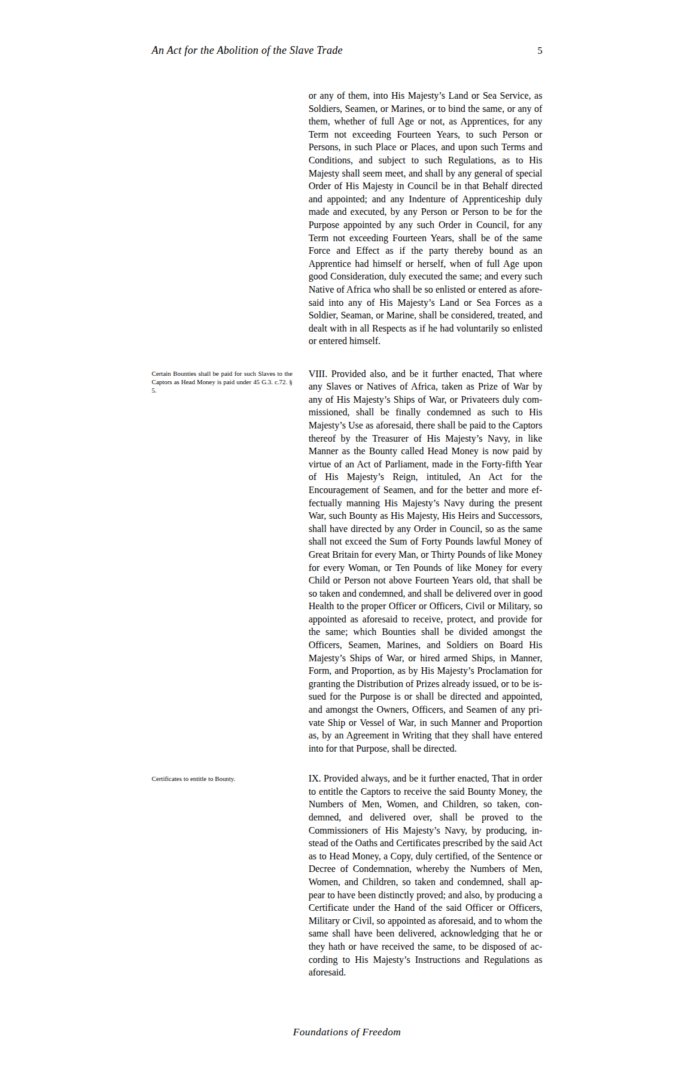An Act for the Abolition of the Slave Trade
5
or any of them, into His Majesty’s Land or Sea Service, as Soldiers, Seamen, or Marines, or to bind the same, or any of them, whether of full Age or not, as Apprentices, for any Term not exceeding Fourteen Years, to such Person or Persons, in such Place or Places, and upon such Terms and Conditions, and subject to such Regulations, as to His Majesty shall seem meet, and shall by any general of special Order of His Majesty in Council be in that Behalf directed and appointed; and any Indenture of Apprenticeship duly made and executed, by any Person or Person to be for the Purpose appointed by any such Order in Council, for any Term not exceeding Fourteen Years, shall be of the same Force and Effect as if the party thereby bound as an Apprentice had himself or herself, when of full Age upon good Consideration, duly executed the same; and every such Native of Africa who shall be so enlisted or entered as aforesaid into any of His Majesty’s Land or Sea Forces as a Soldier, Seaman, or Marine, shall be considered, treated, and dealt with in all Respects as if he had voluntarily so enlisted or entered himself.
Certain Bounties shall be paid for such Slaves to the Captors as Head Money is paid under 45 G.3. c.72. § 5.
VIII. Provided also, and be it further enacted, That where any Slaves or Natives of Africa, taken as Prize of War by any of His Majesty’s Ships of War, or Privateers duly commissioned, shall be finally condemned as such to His Majesty’s Use as aforesaid, there shall be paid to the Captors thereof by the Treasurer of His Majesty’s Navy, in like Manner as the Bounty called Head Money is now paid by virtue of an Act of Parliament, made in the Forty-fifth Year of His Majesty’s Reign, intituled, An Act for the Encouragement of Seamen, and for the better and more effectually manning His Majesty’s Navy during the present War, such Bounty as His Majesty, His Heirs and Successors, shall have directed by any Order in Council, so as the same shall not exceed the Sum of Forty Pounds lawful Money of Great Britain for every Man, or Thirty Pounds of like Money for every Woman, or Ten Pounds of like Money for every Child or Person not above Fourteen Years old, that shall be so taken and condemned, and shall be delivered over in good Health to the proper Officer or Officers, Civil or Military, so appointed as aforesaid to receive, protect, and provide for the same; which Bounties shall be divided amongst the Officers, Seamen, Marines, and Soldiers on Board His Majesty’s Ships of War, or hired armed Ships, in Manner, Form, and Proportion, as by His Majesty’s Proclamation for granting the Distribution of Prizes already issued, or to be issued for the Purpose is or shall be directed and appointed, and amongst the Owners, Officers, and Seamen of any private Ship or Vessel of War, in such Manner and Proportion as, by an Agreement in Writing that they shall have entered into for that Purpose, shall be directed.
Certificates to entitle to Bounty.
IX. Provided always, and be it further enacted, That in order to entitle the Captors to receive the said Bounty Money, the Numbers of Men, Women, and Children, so taken, condemned, and delivered over, shall be proved to the Commissioners of His Majesty’s Navy, by producing, instead of the Oaths and Certificates prescribed by the said Act as to Head Money, a Copy, duly certified, of the Sentence or Decree of Condemnation, whereby the Numbers of Men, Women, and Children, so taken and condemned, shall appear to have been distinctly proved; and also, by producing a Certificate under the Hand of the said Officer or Officers, Military or Civil, so appointed as aforesaid, and to whom the same shall have been delivered, acknowledging that he or they hath or have received the same, to be disposed of according to His Majesty’s Instructions and Regulations as aforesaid.
Foundations of Freedom